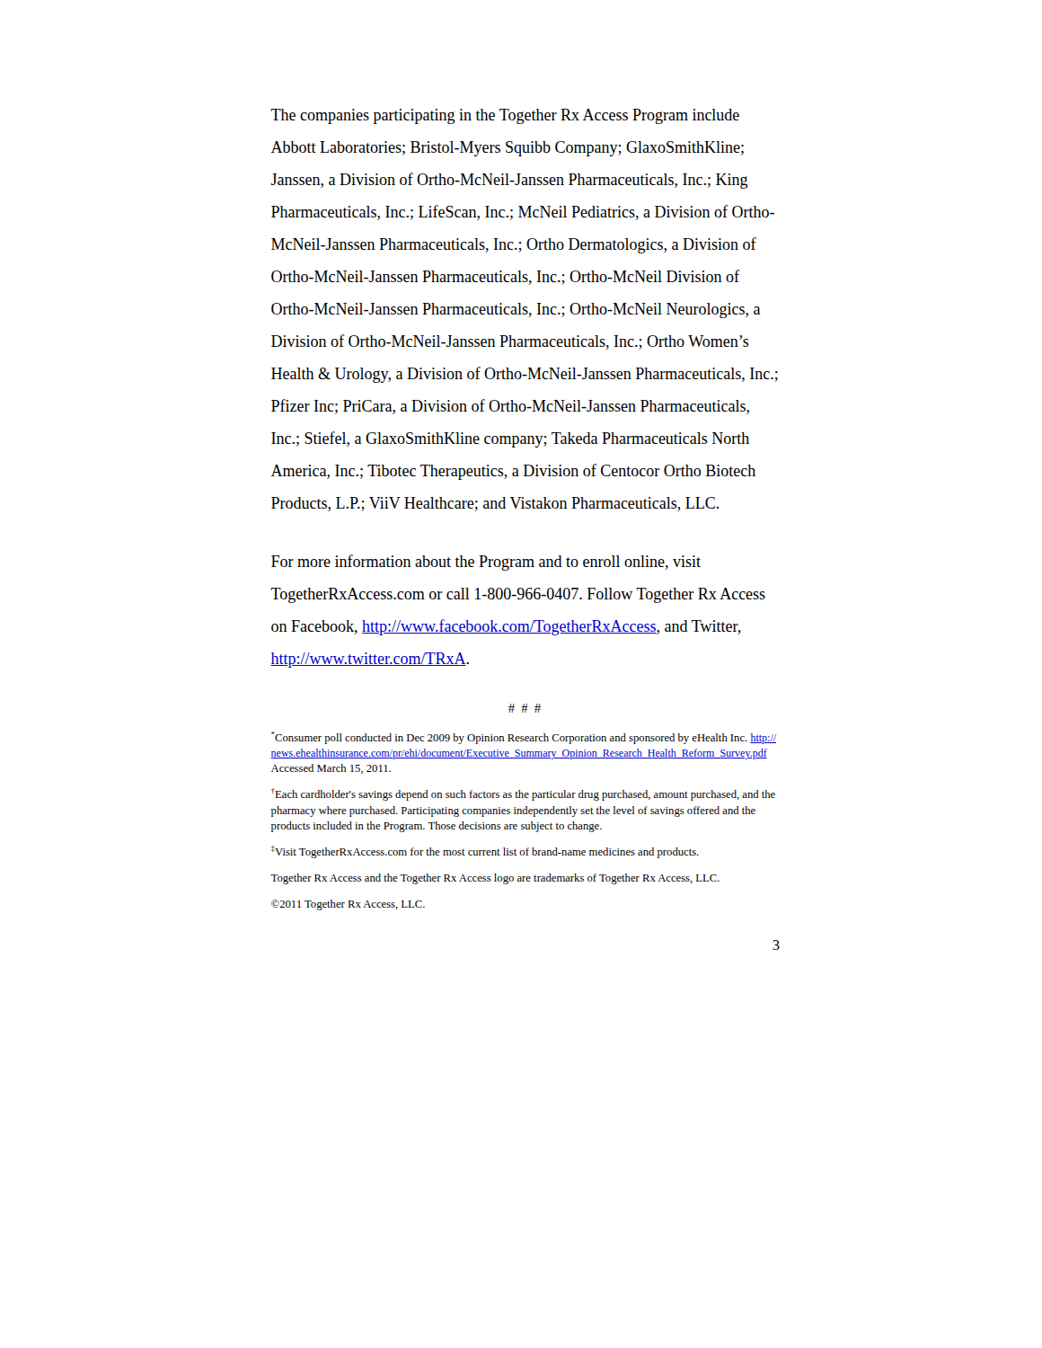The companies participating in the Together Rx Access Program include Abbott Laboratories; Bristol-Myers Squibb Company; GlaxoSmithKline; Janssen, a Division of Ortho-McNeil-Janssen Pharmaceuticals, Inc.; King Pharmaceuticals, Inc.; LifeScan, Inc.; McNeil Pediatrics, a Division of Ortho-McNeil-Janssen Pharmaceuticals, Inc.; Ortho Dermatologics, a Division of Ortho-McNeil-Janssen Pharmaceuticals, Inc.; Ortho-McNeil Division of Ortho-McNeil-Janssen Pharmaceuticals, Inc.; Ortho-McNeil Neurologics, a Division of Ortho-McNeil-Janssen Pharmaceuticals, Inc.; Ortho Women’s Health & Urology, a Division of Ortho-McNeil-Janssen Pharmaceuticals, Inc.; Pfizer Inc; PriCara, a Division of Ortho-McNeil-Janssen Pharmaceuticals, Inc.; Stiefel, a GlaxoSmithKline company; Takeda Pharmaceuticals North America, Inc.; Tibotec Therapeutics, a Division of Centocor Ortho Biotech Products, L.P.; ViiV Healthcare; and Vistakon Pharmaceuticals, LLC.
For more information about the Program and to enroll online, visit TogetherRxAccess.com or call 1-800-966-0407. Follow Together Rx Access on Facebook, http://www.facebook.com/TogetherRxAccess, and Twitter, http://www.twitter.com/TRxA.
# # #
*Consumer poll conducted in Dec 2009 by Opinion Research Corporation and sponsored by eHealth Inc. http://news.ehealthinsurance.com/pr/ehi/document/Executive_Summary_Opinion_Research_Health_Reform_Survey.pdf Accessed March 15, 2011.
†Each cardholder's savings depend on such factors as the particular drug purchased, amount purchased, and the pharmacy where purchased. Participating companies independently set the level of savings offered and the products included in the Program. Those decisions are subject to change.
‡Visit TogetherRxAccess.com for the most current list of brand-name medicines and products.
Together Rx Access and the Together Rx Access logo are trademarks of Together Rx Access, LLC.
©2011 Together Rx Access, LLC.
3